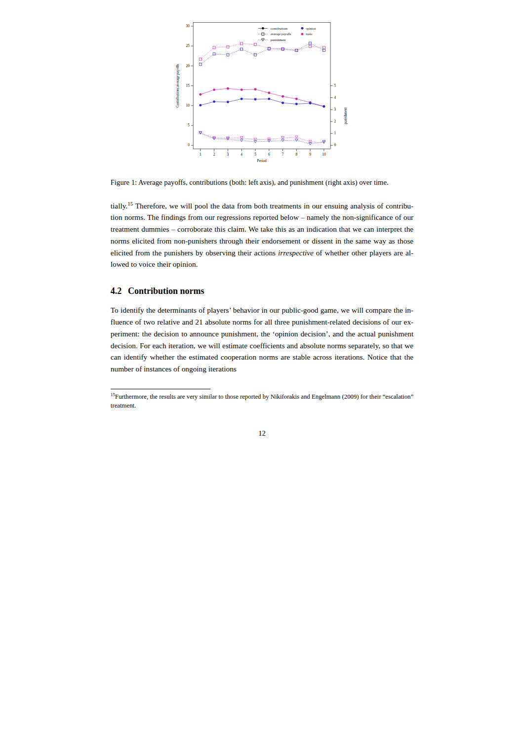0 5 10 15 20 25 30 Contributions/average payoffs 0 1 2 3 4 5 punishment 1 2 3 4 5 6 7 8 9 10 Period contributions average payoffs punishment opinion basic
Figure 1: Average payoffs, contributions (both: left axis), and punishment (right axis) over time.
tially.15 Therefore, we will pool the data from both treatments in our ensuing analysis of contribution norms. The findings from our regressions reported below – namely the non-significance of our treatment dummies – corroborate this claim. We take this as an indication that we can interpret the norms elicited from non-punishers through their endorsement or dissent in the same way as those elicited from the punishers by observing their actions irrespective of whether other players are allowed to voice their opinion.
4.2 Contribution norms
To identify the determinants of players’ behavior in our public-good game, we will compare the influence of two relative and 21 absolute norms for all three punishment-related decisions of our experiment: the decision to announce punishment, the ‘opinion decision’, and the actual punishment decision. For each iteration, we will estimate coefficients and absolute norms separately, so that we can identify whether the estimated cooperation norms are stable across iterations. Notice that the number of instances of ongoing iterations
15Furthermore, the results are very similar to those reported by Nikiforakis and Engelmann (2009) for their “escalation” treatment.
12